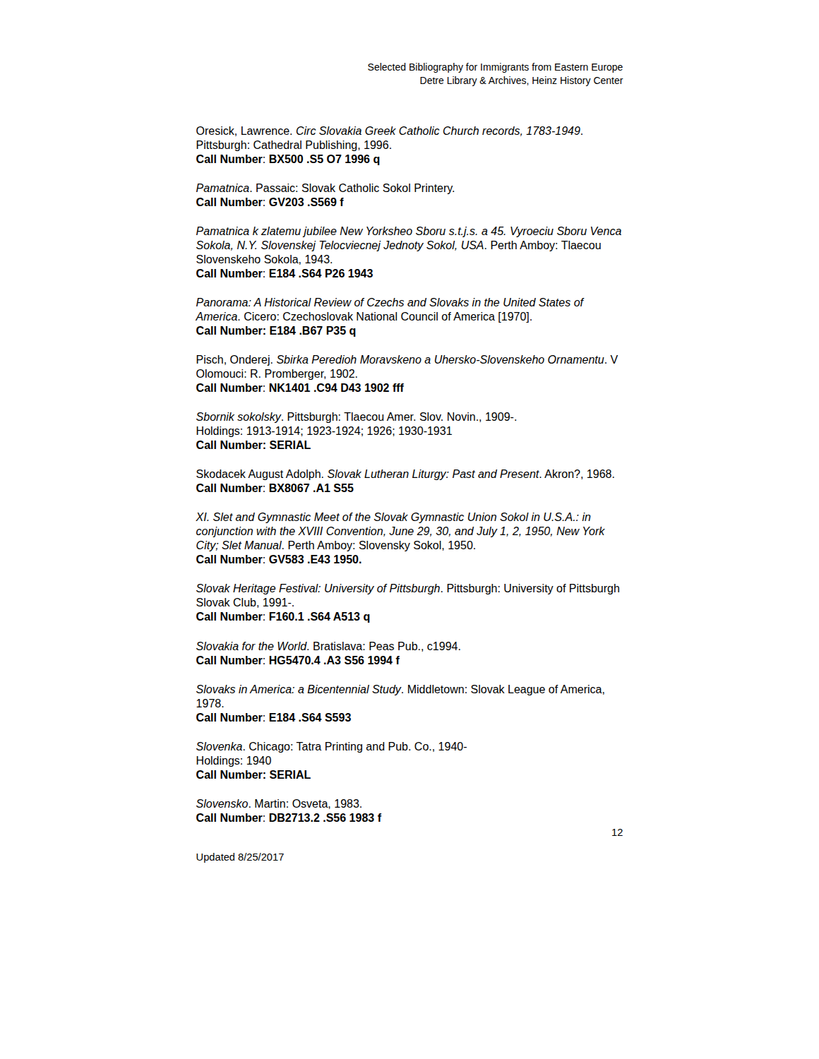Selected Bibliography for Immigrants from Eastern Europe
Detre Library & Archives, Heinz History Center
Oresick, Lawrence. Circ Slovakia Greek Catholic Church records, 1783-1949. Pittsburgh: Cathedral Publishing, 1996.
Call Number: BX500 .S5 O7 1996 q
Pamatnica. Passaic: Slovak Catholic Sokol Printery.
Call Number: GV203 .S569 f
Pamatnica k zlatemu jubilee New Yorksheo Sboru s.t.j.s. a 45. Vyroeciu Sboru Venca Sokola, N.Y. Slovenskej Telocviecnej Jednoty Sokol, USA. Perth Amboy: Tlaecou Slovenskeho Sokola, 1943.
Call Number: E184 .S64 P26 1943
Panorama: A Historical Review of Czechs and Slovaks in the United States of America. Cicero: Czechoslovak National Council of America [1970].
Call Number: E184 .B67 P35 q
Pisch, Onderej. Sbirka Peredioh Moravskeno a Uhersko-Slovenskeho Ornamentu. V Olomouci: R. Promberger, 1902.
Call Number: NK1401 .C94 D43 1902 fff
Sbornik sokolsky. Pittsburgh: Tlaecou Amer. Slov. Novin., 1909-.
Holdings: 1913-1914; 1923-1924; 1926; 1930-1931
Call Number: SERIAL
Skodacek August Adolph. Slovak Lutheran Liturgy: Past and Present. Akron?, 1968.
Call Number: BX8067 .A1 S55
XI. Slet and Gymnastic Meet of the Slovak Gymnastic Union Sokol in U.S.A.: in conjunction with the XVIII Convention, June 29, 30, and July 1, 2, 1950, New York City; Slet Manual. Perth Amboy: Slovensky Sokol, 1950.
Call Number: GV583 .E43 1950.
Slovak Heritage Festival: University of Pittsburgh. Pittsburgh: University of Pittsburgh Slovak Club, 1991-.
Call Number: F160.1 .S64 A513 q
Slovakia for the World. Bratislava: Peas Pub., c1994.
Call Number: HG5470.4 .A3 S56 1994 f
Slovaks in America: a Bicentennial Study. Middletown: Slovak League of America, 1978.
Call Number: E184 .S64 S593
Slovenka. Chicago: Tatra Printing and Pub. Co., 1940-
Holdings: 1940
Call Number: SERIAL
Slovensko. Martin: Osveta, 1983.
Call Number: DB2713.2 .S56 1983 f
12
Updated 8/25/2017